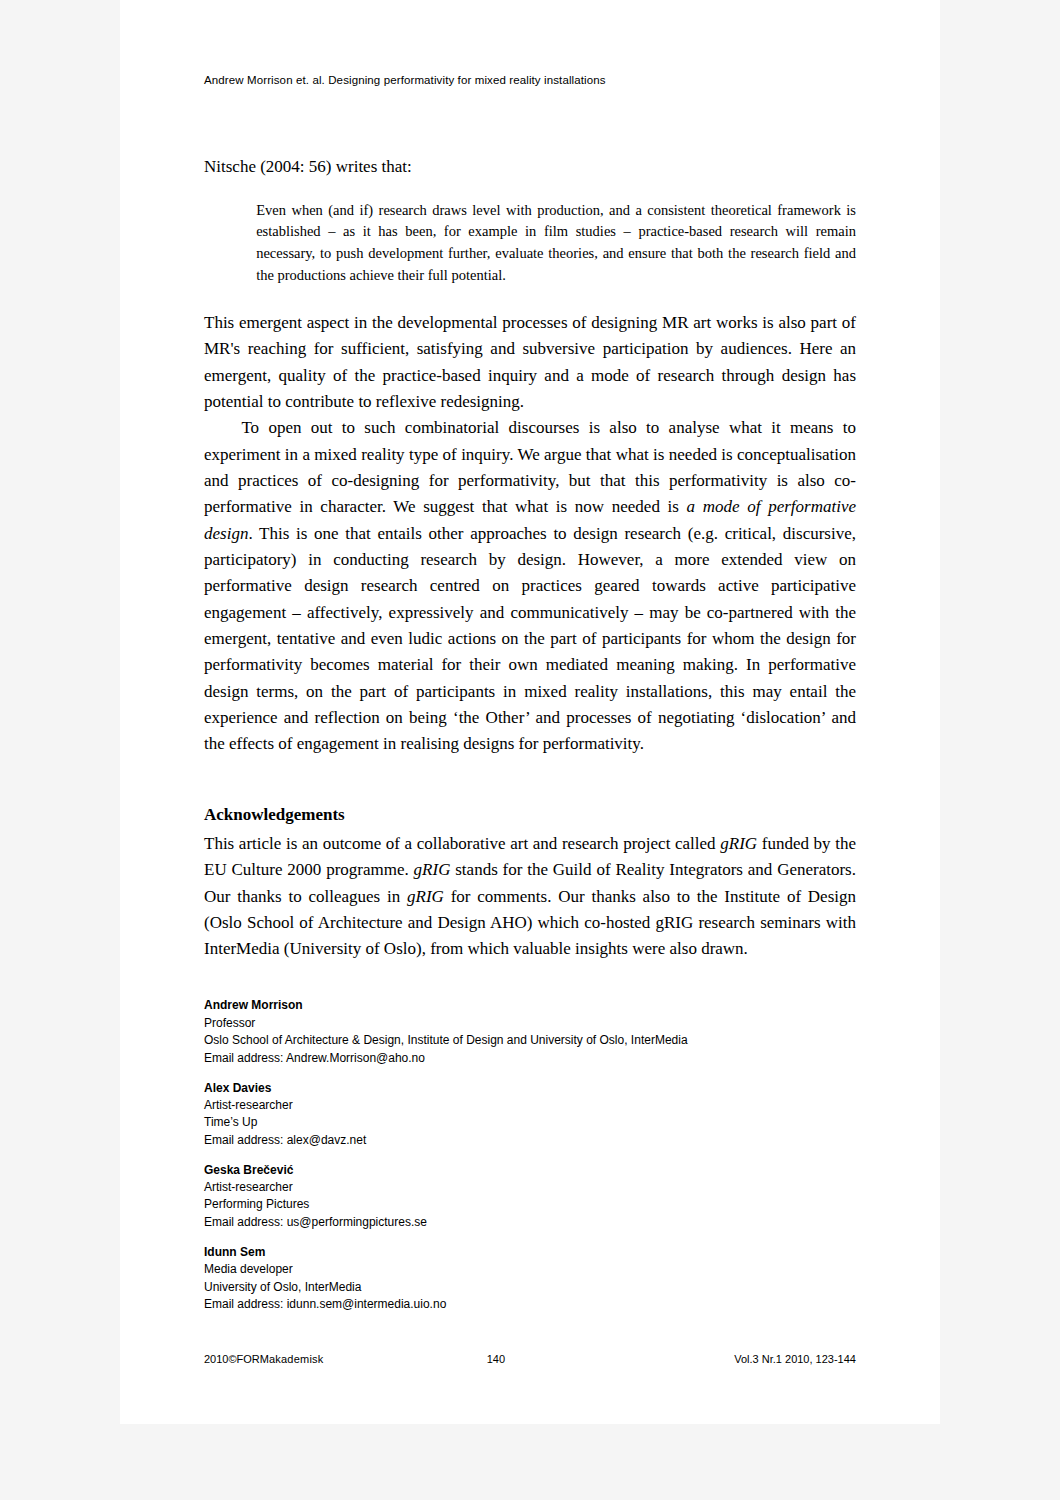Andrew Morrison et. al. Designing performativity for mixed reality installations
Nitsche (2004: 56) writes that:
Even when (and if) research draws level with production, and a consistent theoretical framework is established – as it has been, for example in film studies – practice-based research will remain necessary, to push development further, evaluate theories, and ensure that both the research field and the productions achieve their full potential.
This emergent aspect in the developmental processes of designing MR art works is also part of MR's reaching for sufficient, satisfying and subversive participation by audiences. Here an emergent, quality of the practice-based inquiry and a mode of research through design has potential to contribute to reflexive redesigning.
To open out to such combinatorial discourses is also to analyse what it means to experiment in a mixed reality type of inquiry. We argue that what is needed is conceptualisation and practices of co-designing for performativity, but that this performativity is also co-performative in character. We suggest that what is now needed is a mode of performative design. This is one that entails other approaches to design research (e.g. critical, discursive, participatory) in conducting research by design. However, a more extended view on performative design research centred on practices geared towards active participative engagement – affectively, expressively and communicatively – may be co-partnered with the emergent, tentative and even ludic actions on the part of participants for whom the design for performativity becomes material for their own mediated meaning making. In performative design terms, on the part of participants in mixed reality installations, this may entail the experience and reflection on being ‘the Other’ and processes of negotiating ‘dislocation’ and the effects of engagement in realising designs for performativity.
Acknowledgements
This article is an outcome of a collaborative art and research project called gRIG funded by the EU Culture 2000 programme. gRIG stands for the Guild of Reality Integrators and Generators. Our thanks to colleagues in gRIG for comments. Our thanks also to the Institute of Design (Oslo School of Architecture and Design AHO) which co-hosted gRIG research seminars with InterMedia (University of Oslo), from which valuable insights were also drawn.
Andrew Morrison
Professor
Oslo School of Architecture & Design, Institute of Design and University of Oslo, InterMedia
Email address: Andrew.Morrison@aho.no
Alex Davies
Artist-researcher
Time’s Up
Email address: alex@davz.net
Geska Brečević
Artist-researcher
Performing Pictures
Email address: us@performingpictures.se
Idunn Sem
Media developer
University of Oslo, InterMedia
Email address: idunn.sem@intermedia.uio.no
2010©FORMakademisk
140
Vol.3 Nr.1 2010, 123-144